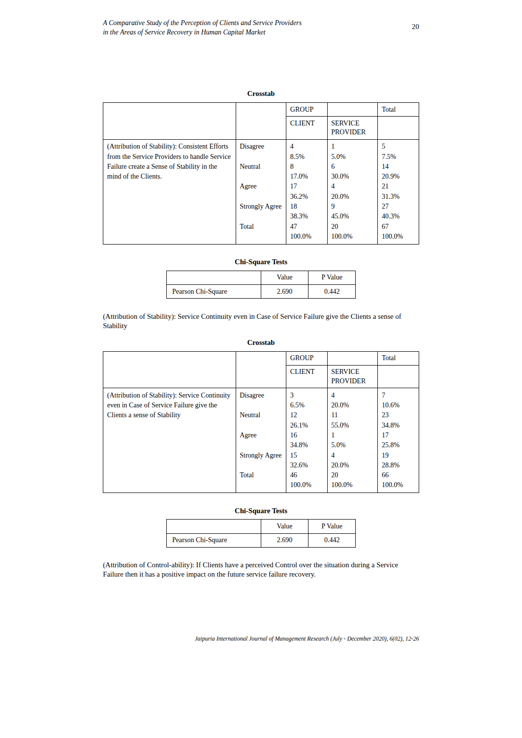A Comparative Study of the Perception of Clients and Service Providers
in the Areas of Service Recovery in Human Capital Market
20
Crosstab
| | | GROUP | | Total |
| CLIENT | SERVICE PROVIDER | |
| (Attribution of Stability): Consistent Efforts from the Service Providers to handle Service Failure create a Sense of Stability in the mind of the Clients. | Disagree Neutral Agree Strongly Agree Total | 4 8.5% 8 17.0% 17 36.2% 18 38.3% 47 100.0% | 1 5.0% 6 30.0% 4 20.0% 9 45.0% 20 100.0% | 5 7.5% 14 20.9% 21 31.3% 27 40.3% 67 100.0% |
Chi-Square Tests
| | Value | P Value |
| Pearson Chi-Square | 2.690 | 0.442 |
(Attribution of Stability): Service Continuity even in Case of Service Failure give the Clients a sense of Stability
Crosstab
| | | GROUP | | Total |
| CLIENT | SERVICE PROVIDER | |
| (Attribution of Stability): Service Continuity even in Case of Service Failure give the Clients a sense of Stability | Disagree Neutral Agree Strongly Agree Total | 3 6.5% 12 26.1% 16 34.8% 15 32.6% 46 100.0% | 4 20.0% 11 55.0% 1 5.0% 4 20.0% 20 100.0% | 7 10.6% 23 34.8% 17 25.8% 19 28.8% 66 100.0% |
Chi-Square Tests
| | Value | P Value |
| Pearson Chi-Square | 2.690 | 0.442 |
(Attribution of Control-ability): If Clients have a perceived Control over the situation during a Service Failure then it has a positive impact on the future service failure recovery.
Jaipuria International Journal of Management Research (July - December 2020), 6(02), 12-26